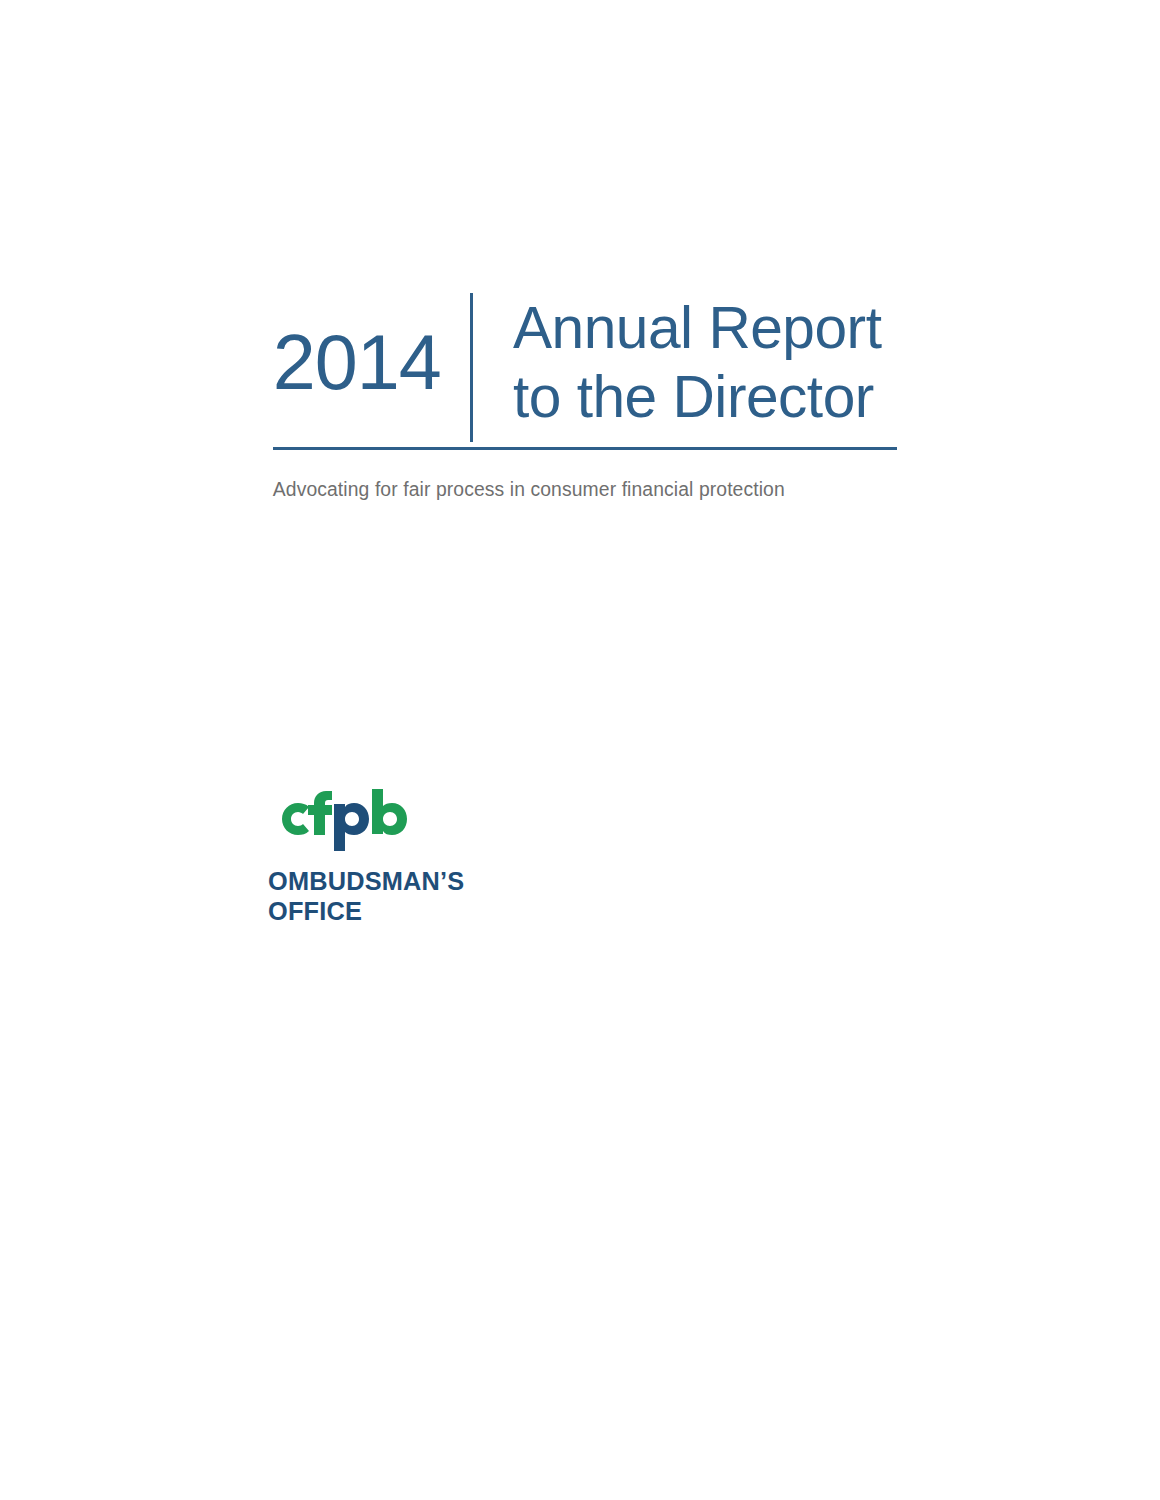2014
Annual Report
to the Director
Advocating for fair process in consumer financial protection
OMBUDSMAN’S
OFFICE